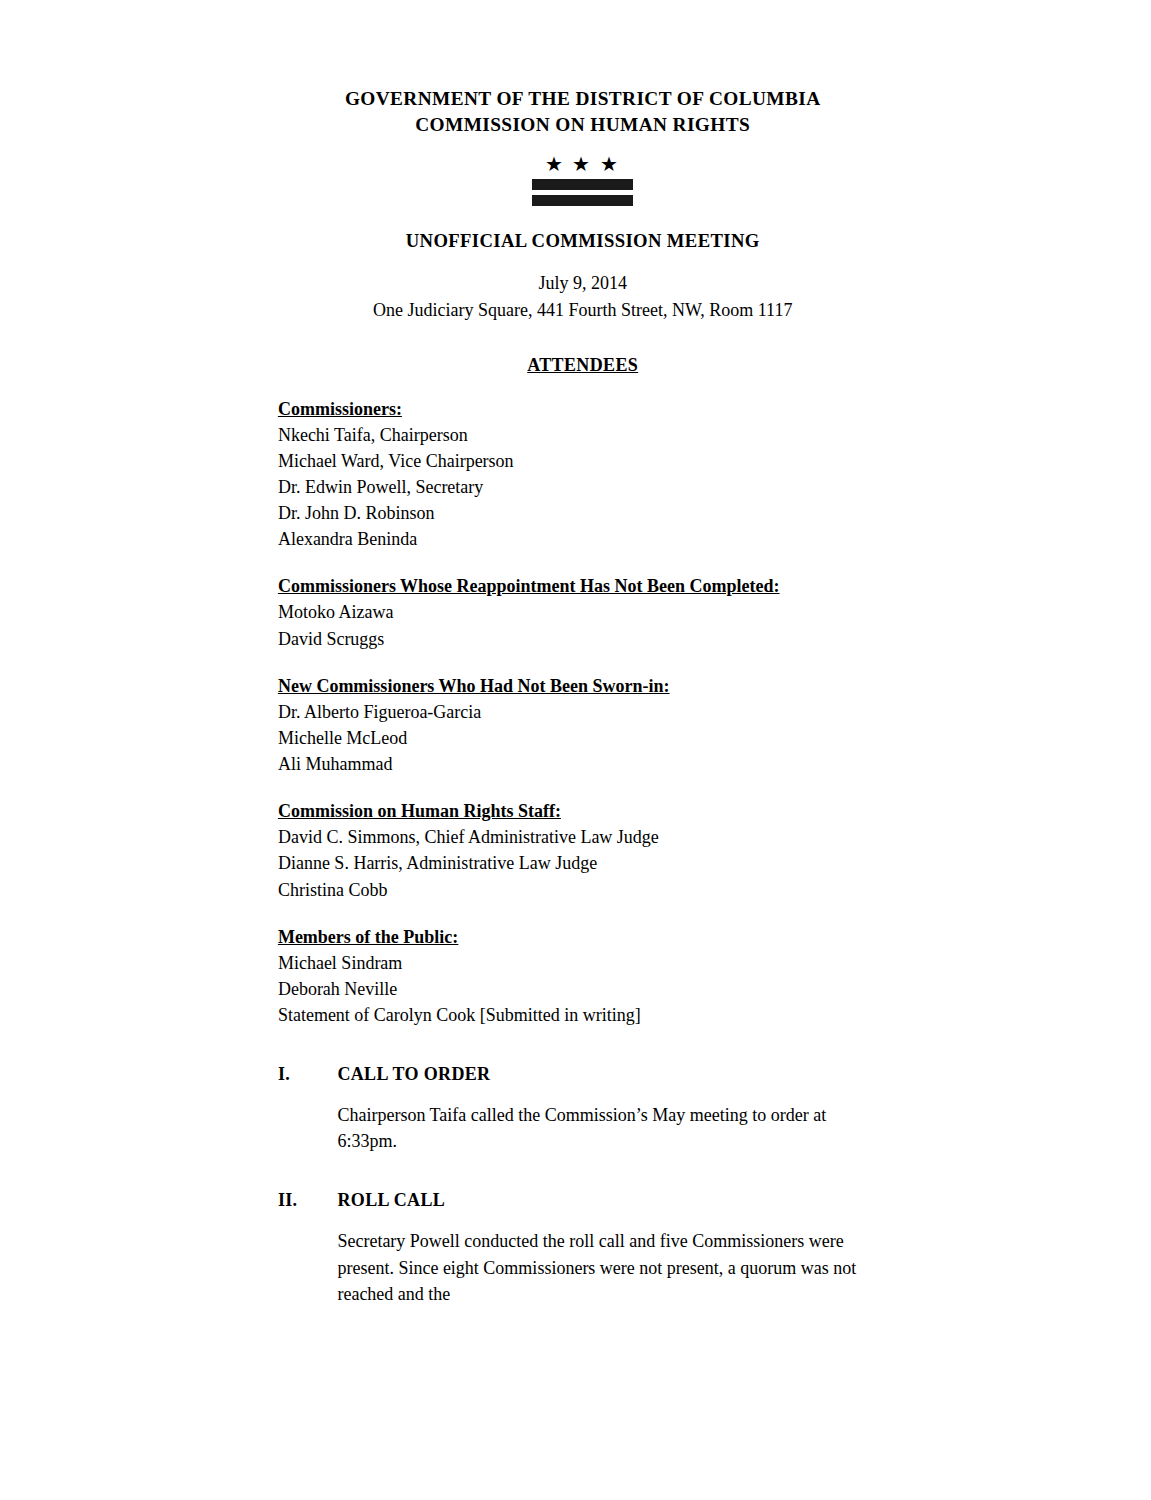GOVERNMENT OF THE DISTRICT OF COLUMBIA
COMMISSION ON HUMAN RIGHTS
★ ★ ★
UNOFFICIAL COMMISSION MEETING
July 9, 2014
One Judiciary Square, 441 Fourth Street, NW, Room 1117
ATTENDEES
Commissioners:
Nkechi Taifa, Chairperson
Michael Ward, Vice Chairperson
Dr. Edwin Powell, Secretary
Dr. John D. Robinson
Alexandra Beninda
Commissioners Whose Reappointment Has Not Been Completed:
Motoko Aizawa
David Scruggs
New Commissioners Who Had Not Been Sworn-in:
Dr. Alberto Figueroa-Garcia
Michelle McLeod
Ali Muhammad
Commission on Human Rights Staff:
David C. Simmons, Chief Administrative Law Judge
Dianne S. Harris, Administrative Law Judge
Christina Cobb
Members of the Public:
Michael Sindram
Deborah Neville
Statement of Carolyn Cook [Submitted in writing]
I. CALL TO ORDER
Chairperson Taifa called the Commission’s May meeting to order at 6:33pm.
II. ROLL CALL
Secretary Powell conducted the roll call and five Commissioners were present. Since eight Commissioners were not present, a quorum was not reached and the